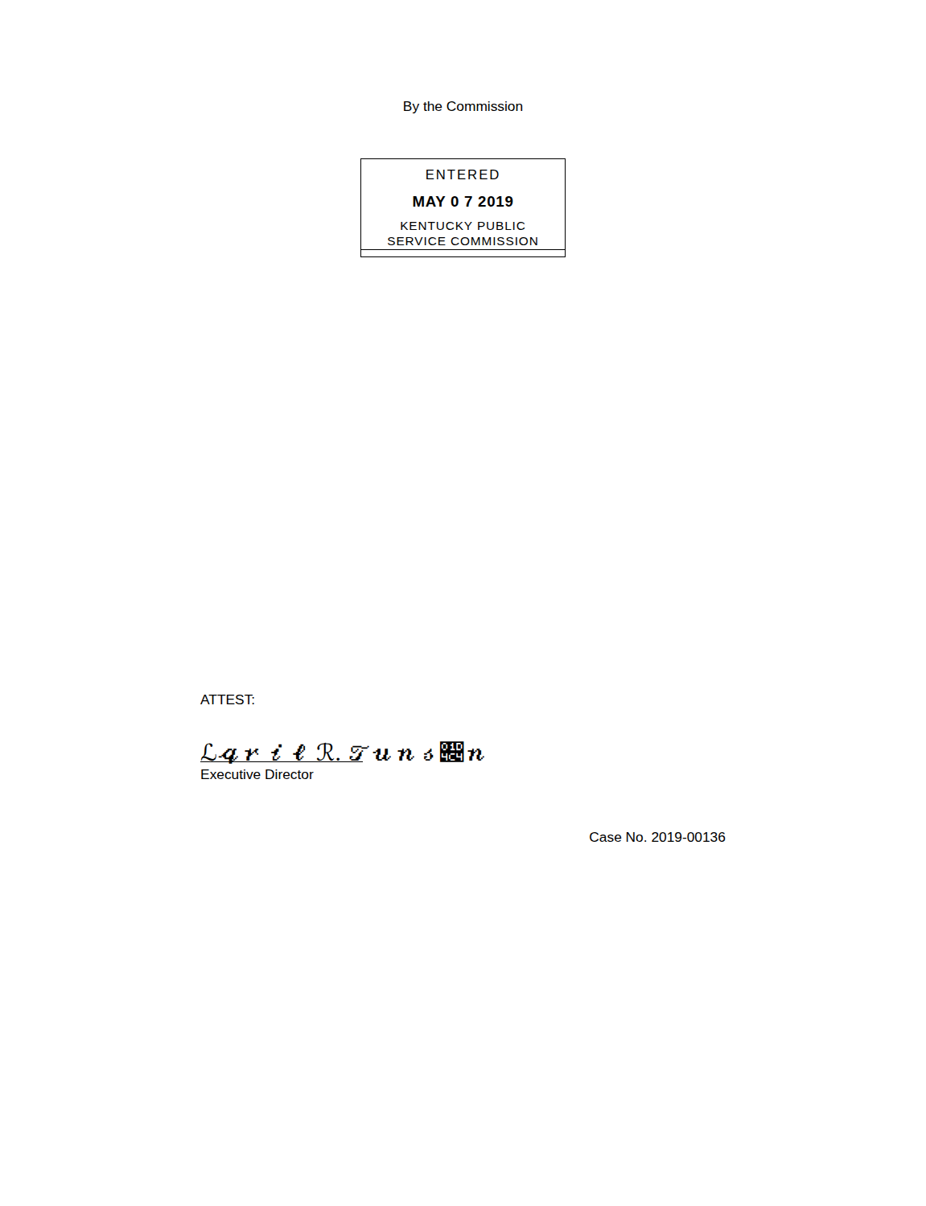By the Commission
ENTERED
MAY 0 7 2019
KENTUCKY PUBLIC SERVICE COMMISSION
ATTEST:
ℒ𝓆𝓇𝒾𝓁 ℛ. 𝒯𝓊𝓃𝓈𝓄𝓃
Executive Director
Case No. 2019-00136